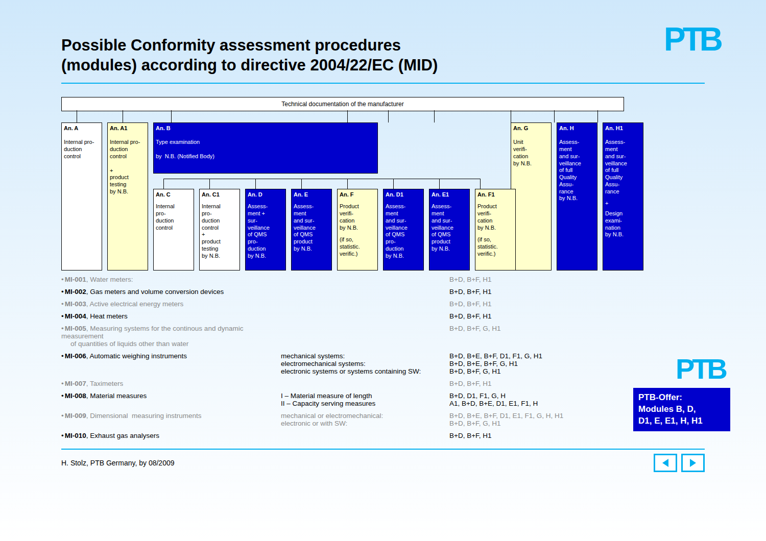PTB
Possible Conformity assessment procedures
(modules) according to directive 2004/22/EC (MID)
Technical documentation of the manufacturer
An. A
Internal pro-
duction
control
An. A1
Internal pro-
duction
control
+
product
testing
by N.B.
An. B
Type examination
by N.B. (Notified Body)
An. G
Unit
verifi-
cation
by N.B.
An. H
Assess-
ment
and sur-
veillance
of full
Quality
Assu-
rance
by N.B.
An. H1
Assess-
ment
and sur-
veillance
of full
Quality
Assu-
rance
+
Design
exami-
nation
by N.B.
An. C
Internal
pro-
duction
control
An. C1
Internal
pro-
duction
control
+
product
testing
by N.B.
An. D
Assess-
ment +
sur-
veillance
of QMS
pro-
duction
by N.B.
An. E
Assess-
ment
and sur-
veillance
of QMS
product
by N.B.
An. F
Product
verifi-
cation
by N.B.
(if so,
statistic.
verific.)
An. D1
Assess-
ment
and sur-
veillance
of QMS
pro-
duction
by N.B.
An. E1
Assess-
ment
and sur-
veillance
of QMS
product
by N.B.
An. F1
Product
verifi-
cation
by N.B.
(if so,
statistic.
verific.)
•MI-001, Water meters:
B+D, B+F, H1
•MI-002, Gas meters and volume conversion devices
B+D, B+F, H1
•MI-003, Active electrical energy meters
B+D, B+F, H1
•MI-004, Heat meters
B+D, B+F, H1
•MI-005, Measuring systems for the continous and dynamic measurement
of quantities of liquids other than water
B+D, B+F, G, H1
•MI-006, Automatic weighing instruments
mechanical systems:
electromechanical systems:
electronic systems or systems containing SW:
B+D, B+E, B+F, D1, F1, G, H1
B+D, B+E, B+F, G, H1
B+D, B+F, G, H1
•MI-007, Taximeters
B+D, B+F, H1
•MI-008, Material measures
I – Material measure of length
II – Capacity serving measures
B+D, D1, F1, G, H
A1, B+D, B+E, D1, E1, F1, H
•MI-009, Dimensional measuring instruments
mechanical or electromechanical:
electronic or with SW:
B+D, B+E, B+F, D1, E1, F1, G, H, H1
B+D, B+F, G, H1
•MI-010, Exhaust gas analysers
B+D, B+F, H1
PTB
PTB-Offer:
Modules B, D,
D1, E, E1, H, H1
H. Stolz, PTB Germany, by 08/2009